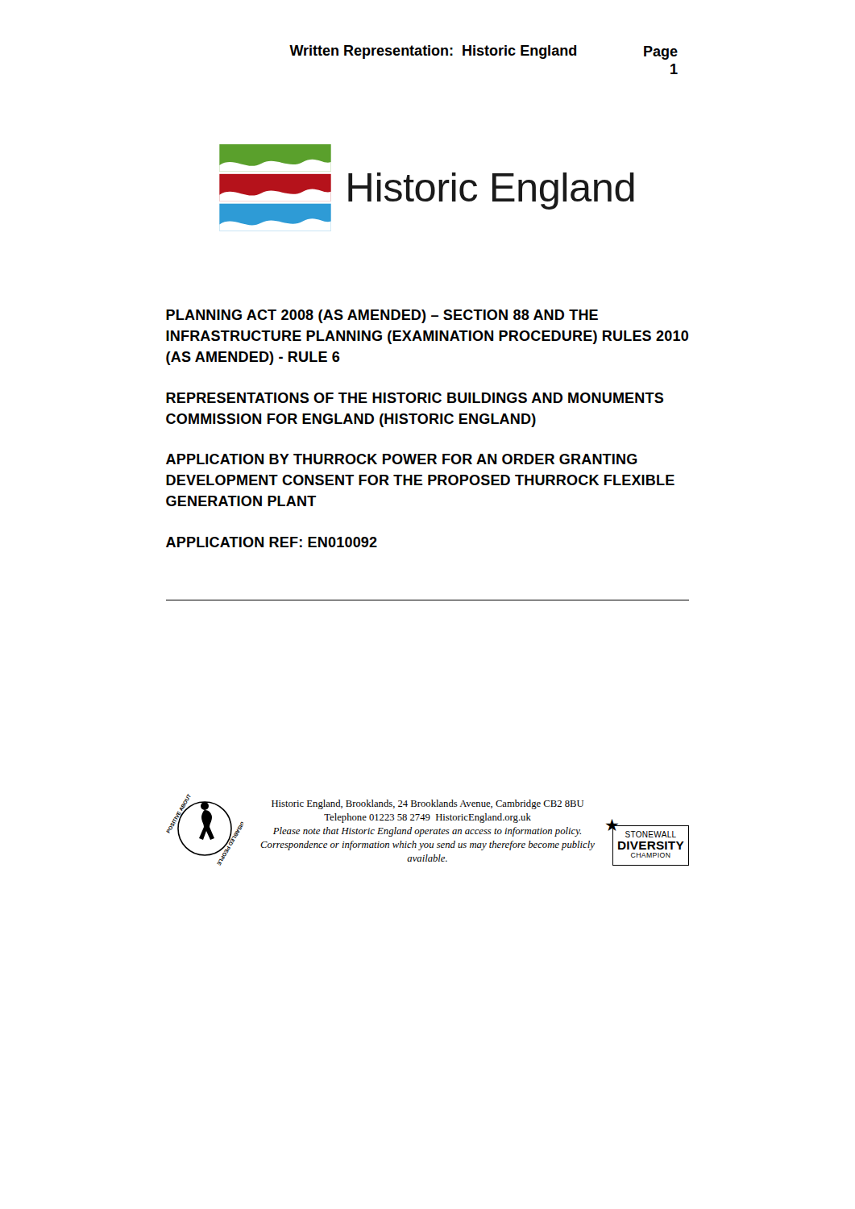Written Representation: Historic England
Page
1
Historic England
PLANNING ACT 2008 (AS AMENDED) – SECTION 88 AND THE INFRASTRUCTURE PLANNING (EXAMINATION PROCEDURE) RULES 2010 (AS AMENDED) - RULE 6
REPRESENTATIONS OF THE HISTORIC BUILDINGS AND MONUMENTS COMMISSION FOR ENGLAND (HISTORIC ENGLAND)
APPLICATION BY THURROCK POWER FOR AN ORDER GRANTING DEVELOPMENT CONSENT FOR THE PROPOSED THURROCK FLEXIBLE GENERATION PLANT
APPLICATION REF: EN010092
POSITIVE ABOUT DISABLED PEOPLE
Historic England, Brooklands, 24 Brooklands Avenue, Cambridge CB2 8BU
Telephone 01223 58 2749 HistoricEngland.org.uk
Please note that Historic England operates an access to information policy.
Correspondence or information which you send us may therefore become publicly available.
★
STONEWALL
DIVERSITY
CHAMPION